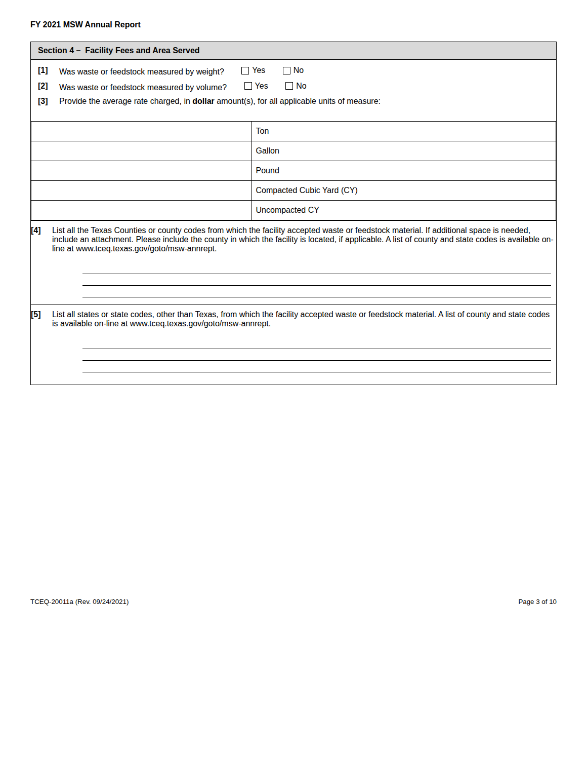FY 2021 MSW Annual Report
Section 4 – Facility Fees and Area Served
[1]
Was waste or feedstock measured by weight? Yes No
[2]
Was waste or feedstock measured by volume? Yes No
[3]
Provide the average rate charged, in dollar amount(s), for all applicable units of measure:
| | Ton |
| | Gallon |
| | Pound |
| | Compacted Cubic Yard (CY) |
| | Uncompacted CY |
[4]
List all the Texas Counties or county codes from which the facility accepted waste or feedstock material. If additional space is needed, include an attachment. Please include the county in which the facility is located, if applicable. A list of county and state codes is available on-line at www.tceq.texas.gov/goto/msw-annrept.
[5]
List all states or state codes, other than Texas, from which the facility accepted waste or feedstock material. A list of county and state codes is available on-line at www.tceq.texas.gov/goto/msw-annrept.
TCEQ-20011a (Rev. 09/24/2021)
Page 3 of 10